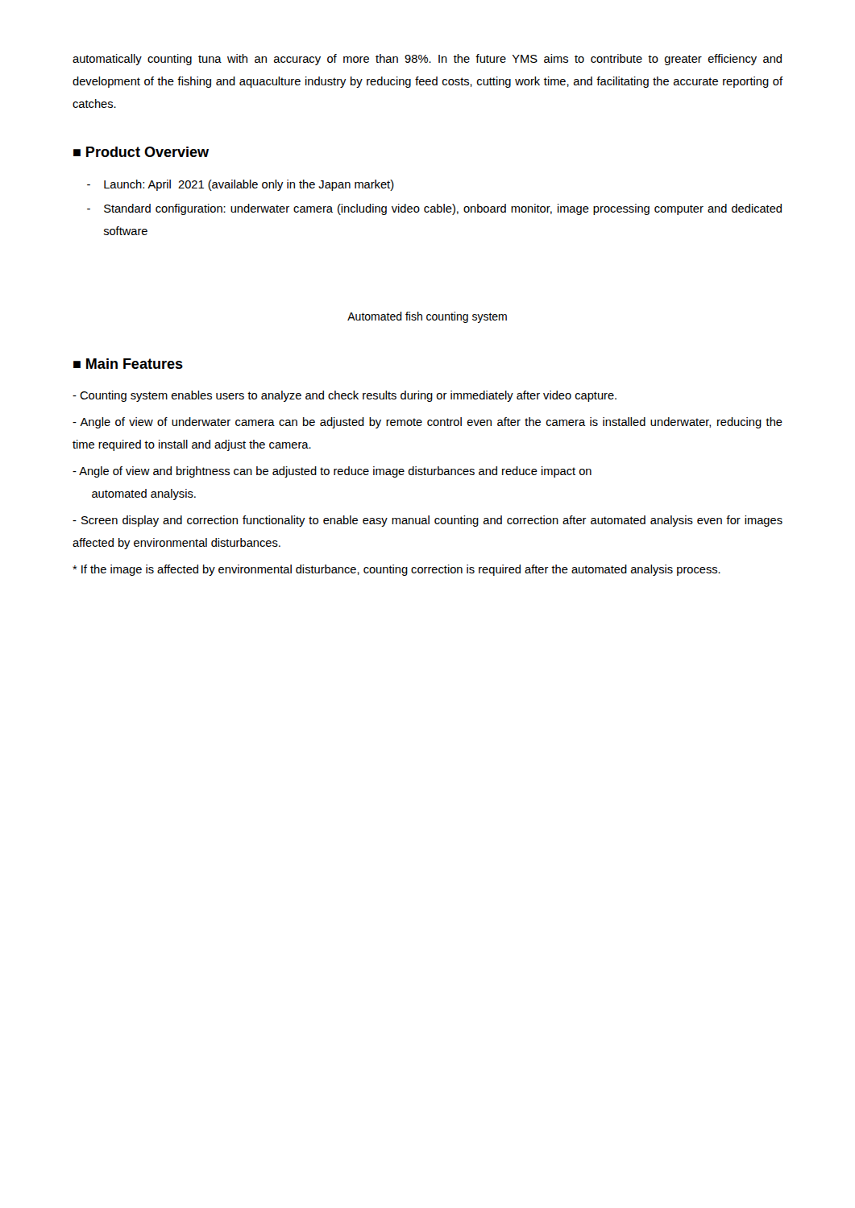automatically counting tuna with an accuracy of more than 98%. In the future YMS aims to contribute to greater efficiency and development of the fishing and aquaculture industry by reducing feed costs, cutting work time, and facilitating the accurate reporting of catches.
■ Product Overview
Launch: April 2021 (available only in the Japan market)
Standard configuration: underwater camera (including video cable), onboard monitor, image processing computer and dedicated software
Automated fish counting system
■ Main Features
- Counting system enables users to analyze and check results during or immediately after video capture.
- Angle of view of underwater camera can be adjusted by remote control even after the camera is installed underwater, reducing the time required to install and adjust the camera.
- Angle of view and brightness can be adjusted to reduce image disturbances and reduce impact on
automated analysis.
- Screen display and correction functionality to enable easy manual counting and correction after automated analysis even for images affected by environmental disturbances.
* If the image is affected by environmental disturbance, counting correction is required after the automated analysis process.